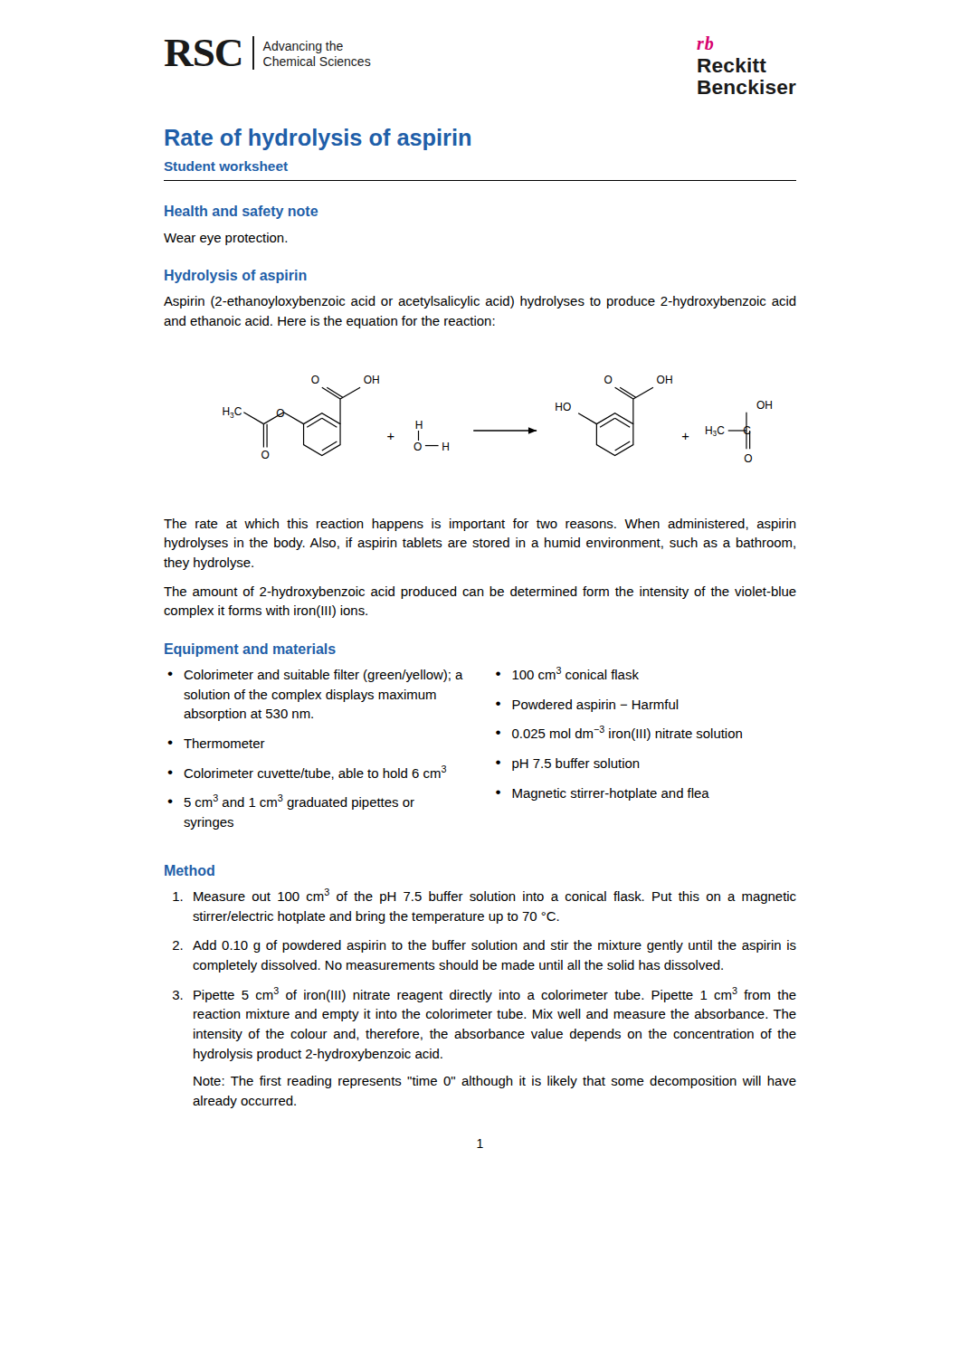RSC Advancing the Chemical Sciences
rb
Reckitt
Benckiser
Rate of hydrolysis of aspirin
Student worksheet
Health and safety note
Wear eye protection.
Hydrolysis of aspirin
Aspirin (2-ethanoyloxybenzoic acid or acetylsalicylic acid) hydrolyses to produce 2-hydroxybenzoic acid and ethanoic acid. Here is the equation for the reaction:
O OH O O H3C + H O H O OH HO + H3C C OH O
The rate at which this reaction happens is important for two reasons. When administered, aspirin hydrolyses in the body. Also, if aspirin tablets are stored in a humid environment, such as a bathroom, they hydrolyse.
The amount of 2-hydroxybenzoic acid produced can be determined form the intensity of the violet-blue complex it forms with iron(III) ions.
Equipment and materials
Colorimeter and suitable filter (green/yellow); a solution of the complex displays maximum absorption at 530 nm.
Thermometer
Colorimeter cuvette/tube, able to hold 6 cm3
5 cm3 and 1 cm3 graduated pipettes or syringes
100 cm3 conical flask
Powdered aspirin − Harmful
0.025 mol dm−3 iron(III) nitrate solution
pH 7.5 buffer solution
Magnetic stirrer-hotplate and flea
Method
Measure out 100 cm3 of the pH 7.5 buffer solution into a conical flask. Put this on a magnetic stirrer/electric hotplate and bring the temperature up to 70 °C.
Add 0.10 g of powdered aspirin to the buffer solution and stir the mixture gently until the aspirin is completely dissolved. No measurements should be made until all the solid has dissolved.
Pipette 5 cm3 of iron(III) nitrate reagent directly into a colorimeter tube. Pipette 1 cm3 from the reaction mixture and empty it into the colorimeter tube. Mix well and measure the absorbance. The intensity of the colour and, therefore, the absorbance value depends on the concentration of the hydrolysis product 2-hydroxybenzoic acid.
Note: The first reading represents "time 0" although it is likely that some decomposition will have already occurred.
1